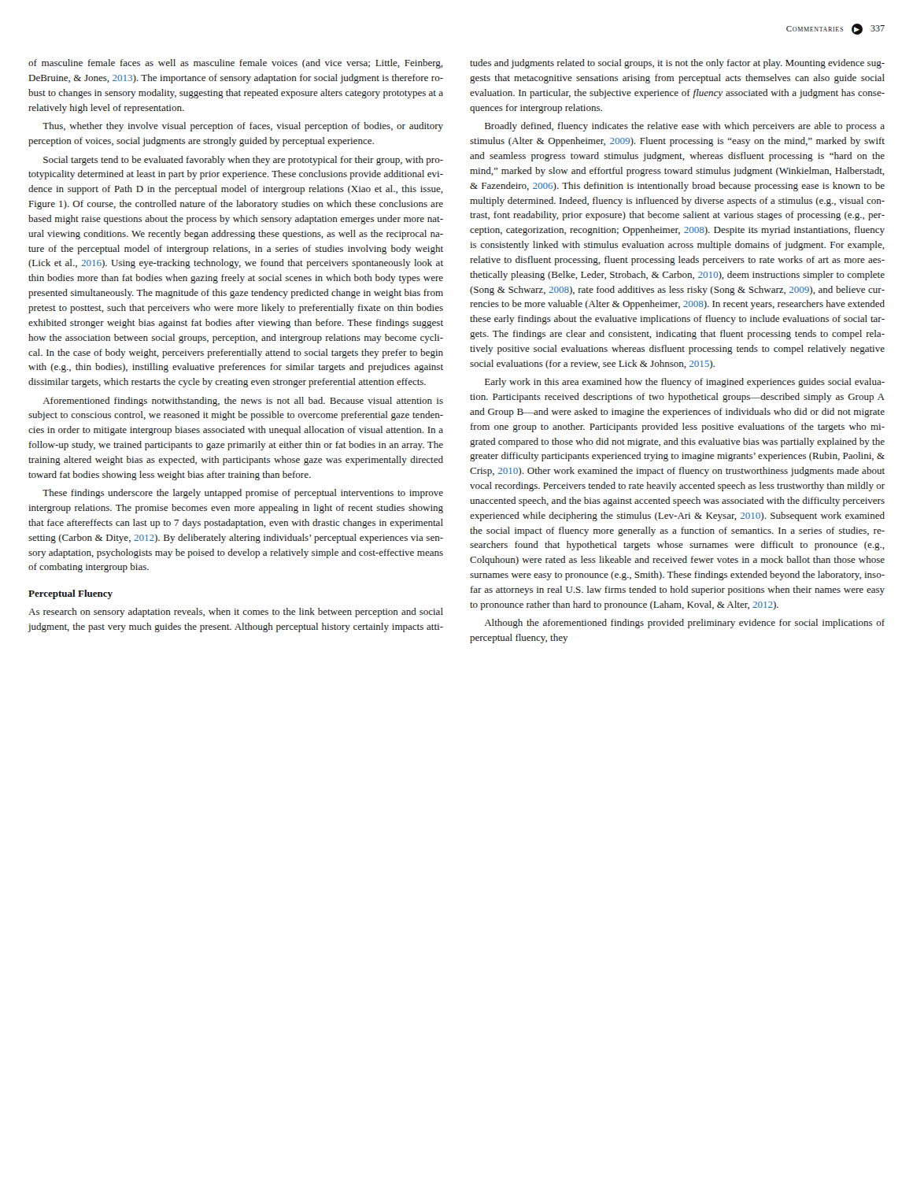Commentaries ▶ 337
of masculine female faces as well as masculine female voices (and vice versa; Little, Feinberg, DeBruine, & Jones, 2013). The importance of sensory adaptation for social judgment is therefore robust to changes in sensory modality, suggesting that repeated exposure alters category prototypes at a relatively high level of representation.
Thus, whether they involve visual perception of faces, visual perception of bodies, or auditory perception of voices, social judgments are strongly guided by perceptual experience.
Social targets tend to be evaluated favorably when they are prototypical for their group, with prototypicality determined at least in part by prior experience. These conclusions provide additional evidence in support of Path D in the perceptual model of intergroup relations (Xiao et al., this issue, Figure 1). Of course, the controlled nature of the laboratory studies on which these conclusions are based might raise questions about the process by which sensory adaptation emerges under more natural viewing conditions. We recently began addressing these questions, as well as the reciprocal nature of the perceptual model of intergroup relations, in a series of studies involving body weight (Lick et al., 2016). Using eye-tracking technology, we found that perceivers spontaneously look at thin bodies more than fat bodies when gazing freely at social scenes in which both body types were presented simultaneously. The magnitude of this gaze tendency predicted change in weight bias from pretest to posttest, such that perceivers who were more likely to preferentially fixate on thin bodies exhibited stronger weight bias against fat bodies after viewing than before. These findings suggest how the association between social groups, perception, and intergroup relations may become cyclical. In the case of body weight, perceivers preferentially attend to social targets they prefer to begin with (e.g., thin bodies), instilling evaluative preferences for similar targets and prejudices against dissimilar targets, which restarts the cycle by creating even stronger preferential attention effects.
Aforementioned findings notwithstanding, the news is not all bad. Because visual attention is subject to conscious control, we reasoned it might be possible to overcome preferential gaze tendencies in order to mitigate intergroup biases associated with unequal allocation of visual attention. In a follow-up study, we trained participants to gaze primarily at either thin or fat bodies in an array. The training altered weight bias as expected, with participants whose gaze was experimentally directed toward fat bodies showing less weight bias after training than before.
These findings underscore the largely untapped promise of perceptual interventions to improve intergroup relations. The promise becomes even more appealing in light of recent studies showing that face aftereffects can last up to 7 days postadaptation, even with drastic changes in experimental setting (Carbon & Ditye, 2012). By deliberately altering individuals’ perceptual experiences via sensory adaptation, psychologists may be poised to develop a relatively simple and cost-effective means of combating intergroup bias.
Perceptual Fluency
As research on sensory adaptation reveals, when it comes to the link between perception and social judgment, the past very much guides the present. Although perceptual history certainly impacts attitudes and judgments related to social groups, it is not the only factor at play. Mounting evidence suggests that metacognitive sensations arising from perceptual acts themselves can also guide social evaluation. In particular, the subjective experience of fluency associated with a judgment has consequences for intergroup relations.
Broadly defined, fluency indicates the relative ease with which perceivers are able to process a stimulus (Alter & Oppenheimer, 2009). Fluent processing is “easy on the mind,” marked by swift and seamless progress toward stimulus judgment, whereas disfluent processing is “hard on the mind,” marked by slow and effortful progress toward stimulus judgment (Winkielman, Halberstadt, & Fazendeiro, 2006). This definition is intentionally broad because processing ease is known to be multiply determined. Indeed, fluency is influenced by diverse aspects of a stimulus (e.g., visual contrast, font readability, prior exposure) that become salient at various stages of processing (e.g., perception, categorization, recognition; Oppenheimer, 2008). Despite its myriad instantiations, fluency is consistently linked with stimulus evaluation across multiple domains of judgment. For example, relative to disfluent processing, fluent processing leads perceivers to rate works of art as more aesthetically pleasing (Belke, Leder, Strobach, & Carbon, 2010), deem instructions simpler to complete (Song & Schwarz, 2008), rate food additives as less risky (Song & Schwarz, 2009), and believe currencies to be more valuable (Alter & Oppenheimer, 2008). In recent years, researchers have extended these early findings about the evaluative implications of fluency to include evaluations of social targets. The findings are clear and consistent, indicating that fluent processing tends to compel relatively positive social evaluations whereas disfluent processing tends to compel relatively negative social evaluations (for a review, see Lick & Johnson, 2015).
Early work in this area examined how the fluency of imagined experiences guides social evaluation. Participants received descriptions of two hypothetical groups—described simply as Group A and Group B—and were asked to imagine the experiences of individuals who did or did not migrate from one group to another. Participants provided less positive evaluations of the targets who migrated compared to those who did not migrate, and this evaluative bias was partially explained by the greater difficulty participants experienced trying to imagine migrants’ experiences (Rubin, Paolini, & Crisp, 2010). Other work examined the impact of fluency on trustworthiness judgments made about vocal recordings. Perceivers tended to rate heavily accented speech as less trustworthy than mildly or unaccented speech, and the bias against accented speech was associated with the difficulty perceivers experienced while deciphering the stimulus (Lev-Ari & Keysar, 2010). Subsequent work examined the social impact of fluency more generally as a function of semantics. In a series of studies, researchers found that hypothetical targets whose surnames were difficult to pronounce (e.g., Colquhoun) were rated as less likeable and received fewer votes in a mock ballot than those whose surnames were easy to pronounce (e.g., Smith). These findings extended beyond the laboratory, insofar as attorneys in real U.S. law firms tended to hold superior positions when their names were easy to pronounce rather than hard to pronounce (Laham, Koval, & Alter, 2012).
Although the aforementioned findings provided preliminary evidence for social implications of perceptual fluency, they